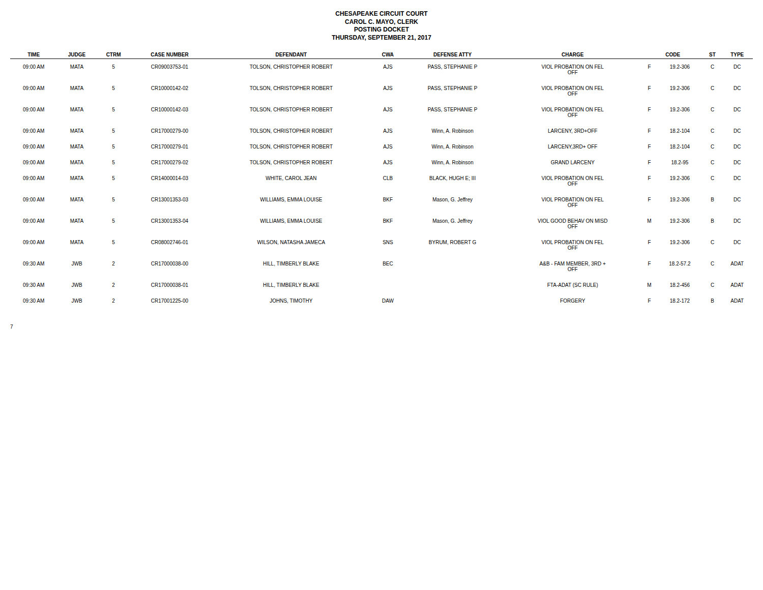CHESAPEAKE CIRCUIT COURT
CAROL C. MAYO, CLERK
POSTING DOCKET
THURSDAY, SEPTEMBER 21, 2017
| TIME | JUDGE | CTRM | CASE NUMBER | DEFENDANT | CWA | DEFENSE ATTY | CHARGE | CODE | ST | TYPE |
| --- | --- | --- | --- | --- | --- | --- | --- | --- | --- | --- |
| 09:00 AM | MATA | 5 | CR09003753-01 | TOLSON, CHRISTOPHER ROBERT | AJS | PASS, STEPHANIE P | VIOL PROBATION ON FEL OFF | F | 19.2-306 | C | DC |
| 09:00 AM | MATA | 5 | CR10000142-02 | TOLSON, CHRISTOPHER ROBERT | AJS | PASS, STEPHANIE P | VIOL PROBATION ON FEL OFF | F | 19.2-306 | C | DC |
| 09:00 AM | MATA | 5 | CR10000142-03 | TOLSON, CHRISTOPHER ROBERT | AJS | PASS, STEPHANIE P | VIOL PROBATION ON FEL OFF | F | 19.2-306 | C | DC |
| 09:00 AM | MATA | 5 | CR17000279-00 | TOLSON, CHRISTOPHER ROBERT | AJS | Winn, A. Robinson | LARCENY, 3RD+OFF | F | 18.2-104 | C | DC |
| 09:00 AM | MATA | 5 | CR17000279-01 | TOLSON, CHRISTOPHER ROBERT | AJS | Winn, A. Robinson | LARCENY,3RD+ OFF | F | 18.2-104 | C | DC |
| 09:00 AM | MATA | 5 | CR17000279-02 | TOLSON, CHRISTOPHER ROBERT | AJS | Winn, A. Robinson | GRAND LARCENY | F | 18.2-95 | C | DC |
| 09:00 AM | MATA | 5 | CR14000014-03 | WHITE, CAROL JEAN | CLB | BLACK, HUGH E; III | VIOL PROBATION ON FEL OFF | F | 19.2-306 | C | DC |
| 09:00 AM | MATA | 5 | CR13001353-03 | WILLIAMS, EMMA LOUISE | BKF | Mason, G. Jeffrey | VIOL PROBATION ON FEL OFF | F | 19.2-306 | B | DC |
| 09:00 AM | MATA | 5 | CR13001353-04 | WILLIAMS, EMMA LOUISE | BKF | Mason, G. Jeffrey | VIOL GOOD BEHAV ON MISD OFF | M | 19.2-306 | B | DC |
| 09:00 AM | MATA | 5 | CR08002746-01 | WILSON, NATASHA JAMECA | SNS | BYRUM, ROBERT G | VIOL PROBATION ON FEL OFF | F | 19.2-306 | C | DC |
| 09:30 AM | JWB | 2 | CR17000038-00 | HILL, TIMBERLY BLAKE | BEC | | A&B - FAM MEMBER, 3RD + OFF | F | 18.2-57.2 | C | ADAT |
| 09:30 AM | JWB | 2 | CR17000038-01 | HILL, TIMBERLY BLAKE | | | FTA-ADAT (SC RULE) | M | 18.2-456 | C | ADAT |
| 09:30 AM | JWB | 2 | CR17001225-00 | JOHNS, TIMOTHY | DAW | | FORGERY | F | 18.2-172 | B | ADAT |
7